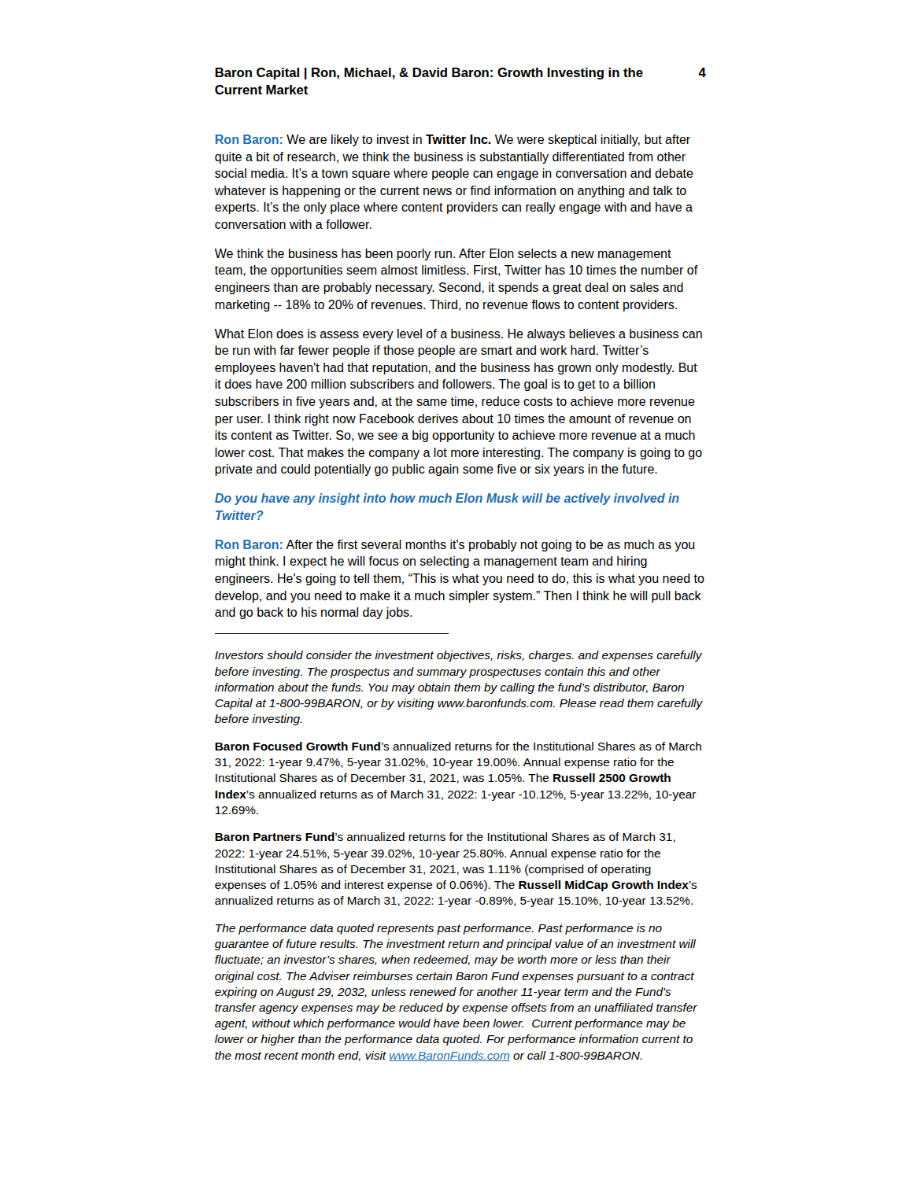Baron Capital | Ron, Michael, & David Baron: Growth Investing in the Current Market
4
Ron Baron: We are likely to invest in Twitter Inc. We were skeptical initially, but after quite a bit of research, we think the business is substantially differentiated from other social media. It’s a town square where people can engage in conversation and debate whatever is happening or the current news or find information on anything and talk to experts. It’s the only place where content providers can really engage with and have a conversation with a follower.
We think the business has been poorly run. After Elon selects a new management team, the opportunities seem almost limitless. First, Twitter has 10 times the number of engineers than are probably necessary. Second, it spends a great deal on sales and marketing -- 18% to 20% of revenues. Third, no revenue flows to content providers.
What Elon does is assess every level of a business. He always believes a business can be run with far fewer people if those people are smart and work hard. Twitter’s employees haven't had that reputation, and the business has grown only modestly. But it does have 200 million subscribers and followers. The goal is to get to a billion subscribers in five years and, at the same time, reduce costs to achieve more revenue per user. I think right now Facebook derives about 10 times the amount of revenue on its content as Twitter. So, we see a big opportunity to achieve more revenue at a much lower cost. That makes the company a lot more interesting. The company is going to go private and could potentially go public again some five or six years in the future.
Do you have any insight into how much Elon Musk will be actively involved in Twitter?
Ron Baron: After the first several months it's probably not going to be as much as you might think. I expect he will focus on selecting a management team and hiring engineers. He's going to tell them, “This is what you need to do, this is what you need to develop, and you need to make it a much simpler system.” Then I think he will pull back and go back to his normal day jobs.
Investors should consider the investment objectives, risks, charges. and expenses carefully before investing. The prospectus and summary prospectuses contain this and other information about the funds. You may obtain them by calling the fund’s distributor, Baron Capital at 1-800-99BARON, or by visiting www.baronfunds.com. Please read them carefully before investing.
Baron Focused Growth Fund’s annualized returns for the Institutional Shares as of March 31, 2022: 1-year 9.47%, 5-year 31.02%, 10-year 19.00%. Annual expense ratio for the Institutional Shares as of December 31, 2021, was 1.05%. The Russell 2500 Growth Index’s annualized returns as of March 31, 2022: 1-year -10.12%, 5-year 13.22%, 10-year 12.69%.
Baron Partners Fund’s annualized returns for the Institutional Shares as of March 31, 2022: 1-year 24.51%, 5-year 39.02%, 10-year 25.80%. Annual expense ratio for the Institutional Shares as of December 31, 2021, was 1.11% (comprised of operating expenses of 1.05% and interest expense of 0.06%). The Russell MidCap Growth Index’s annualized returns as of March 31, 2022: 1-year -0.89%, 5-year 15.10%, 10-year 13.52%.
The performance data quoted represents past performance. Past performance is no guarantee of future results. The investment return and principal value of an investment will fluctuate; an investor’s shares, when redeemed, may be worth more or less than their original cost. The Adviser reimburses certain Baron Fund expenses pursuant to a contract expiring on August 29, 2032, unless renewed for another 11-year term and the Fund's transfer agency expenses may be reduced by expense offsets from an unaffiliated transfer agent, without which performance would have been lower. Current performance may be lower or higher than the performance data quoted. For performance information current to the most recent month end, visit www.BaronFunds.com or call 1-800-99BARON.